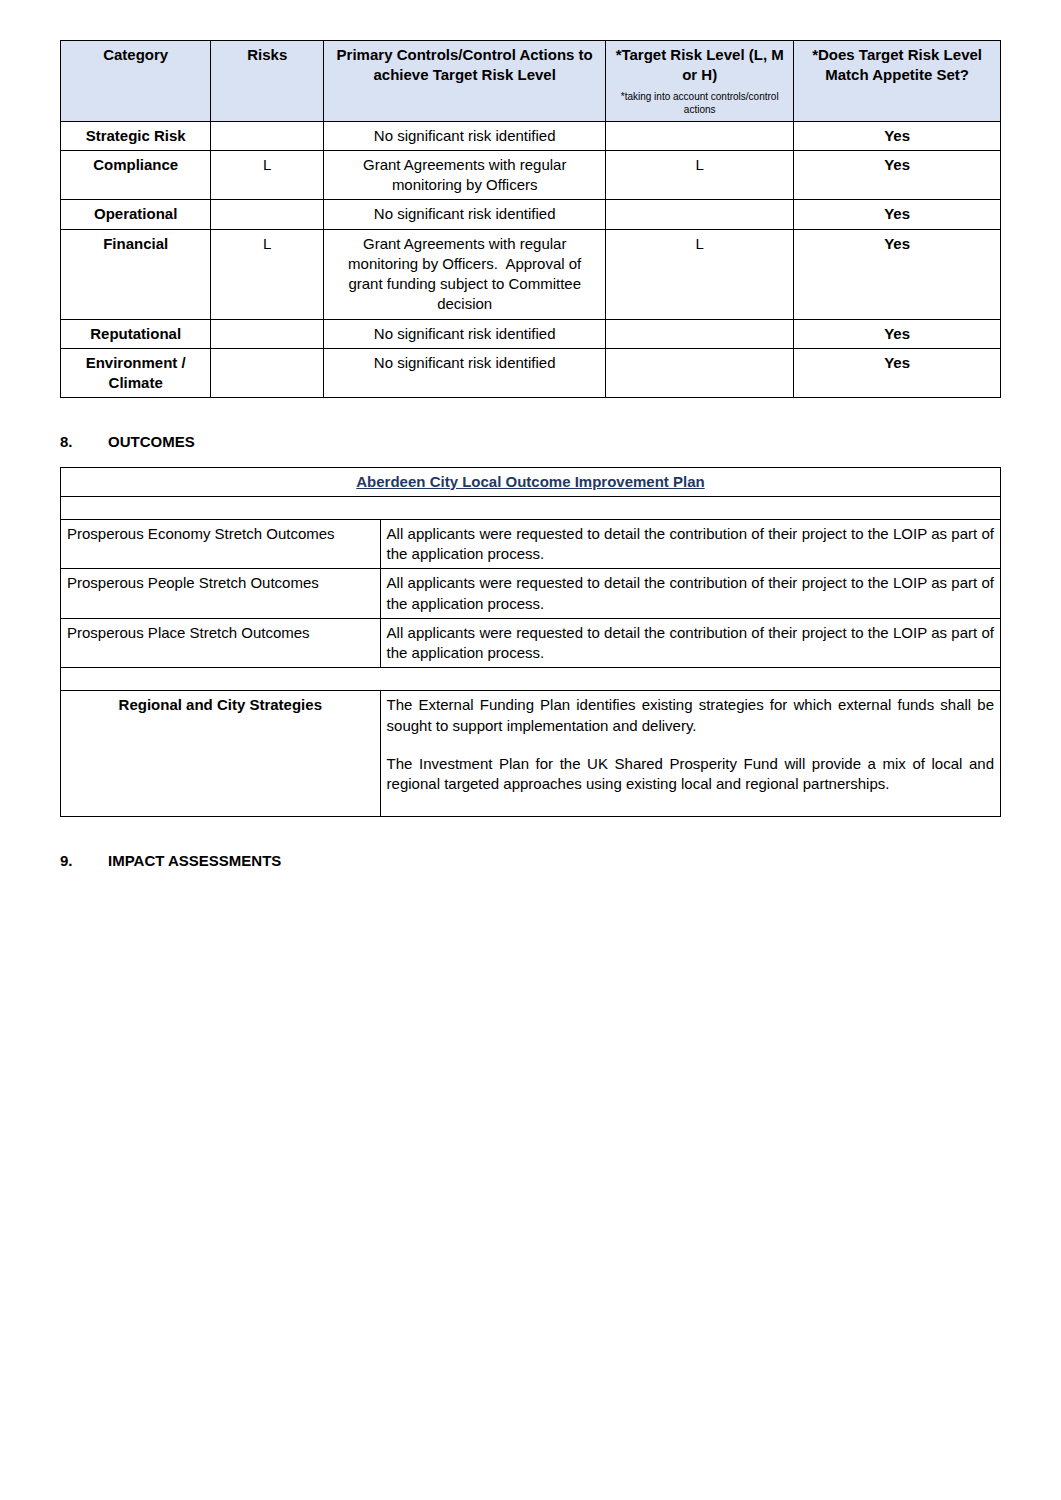| Category | Risks | Primary Controls/Control Actions to achieve Target Risk Level | *Target Risk Level (L, M or H) *taking into account controls/control actions | *Does Target Risk Level Match Appetite Set? |
| --- | --- | --- | --- | --- |
| Strategic Risk | | No significant risk identified | | Yes |
| Compliance | L | Grant Agreements with regular monitoring by Officers | L | Yes |
| Operational | | No significant risk identified | | Yes |
| Financial | L | Grant Agreements with regular monitoring by Officers. Approval of grant funding subject to Committee decision | L | Yes |
| Reputational | | No significant risk identified | | Yes |
| Environment / Climate | | No significant risk identified | | Yes |
8. OUTCOMES
| Aberdeen City Local Outcome Improvement Plan |
| Prosperous Economy Stretch Outcomes | All applicants were requested to detail the contribution of their project to the LOIP as part of the application process. |
| Prosperous People Stretch Outcomes | All applicants were requested to detail the contribution of their project to the LOIP as part of the application process. |
| Prosperous Place Stretch Outcomes | All applicants were requested to detail the contribution of their project to the LOIP as part of the application process. |
| Regional and City Strategies | The External Funding Plan identifies existing strategies for which external funds shall be sought to support implementation and delivery. The Investment Plan for the UK Shared Prosperity Fund will provide a mix of local and regional targeted approaches using existing local and regional partnerships. |
9. IMPACT ASSESSMENTS